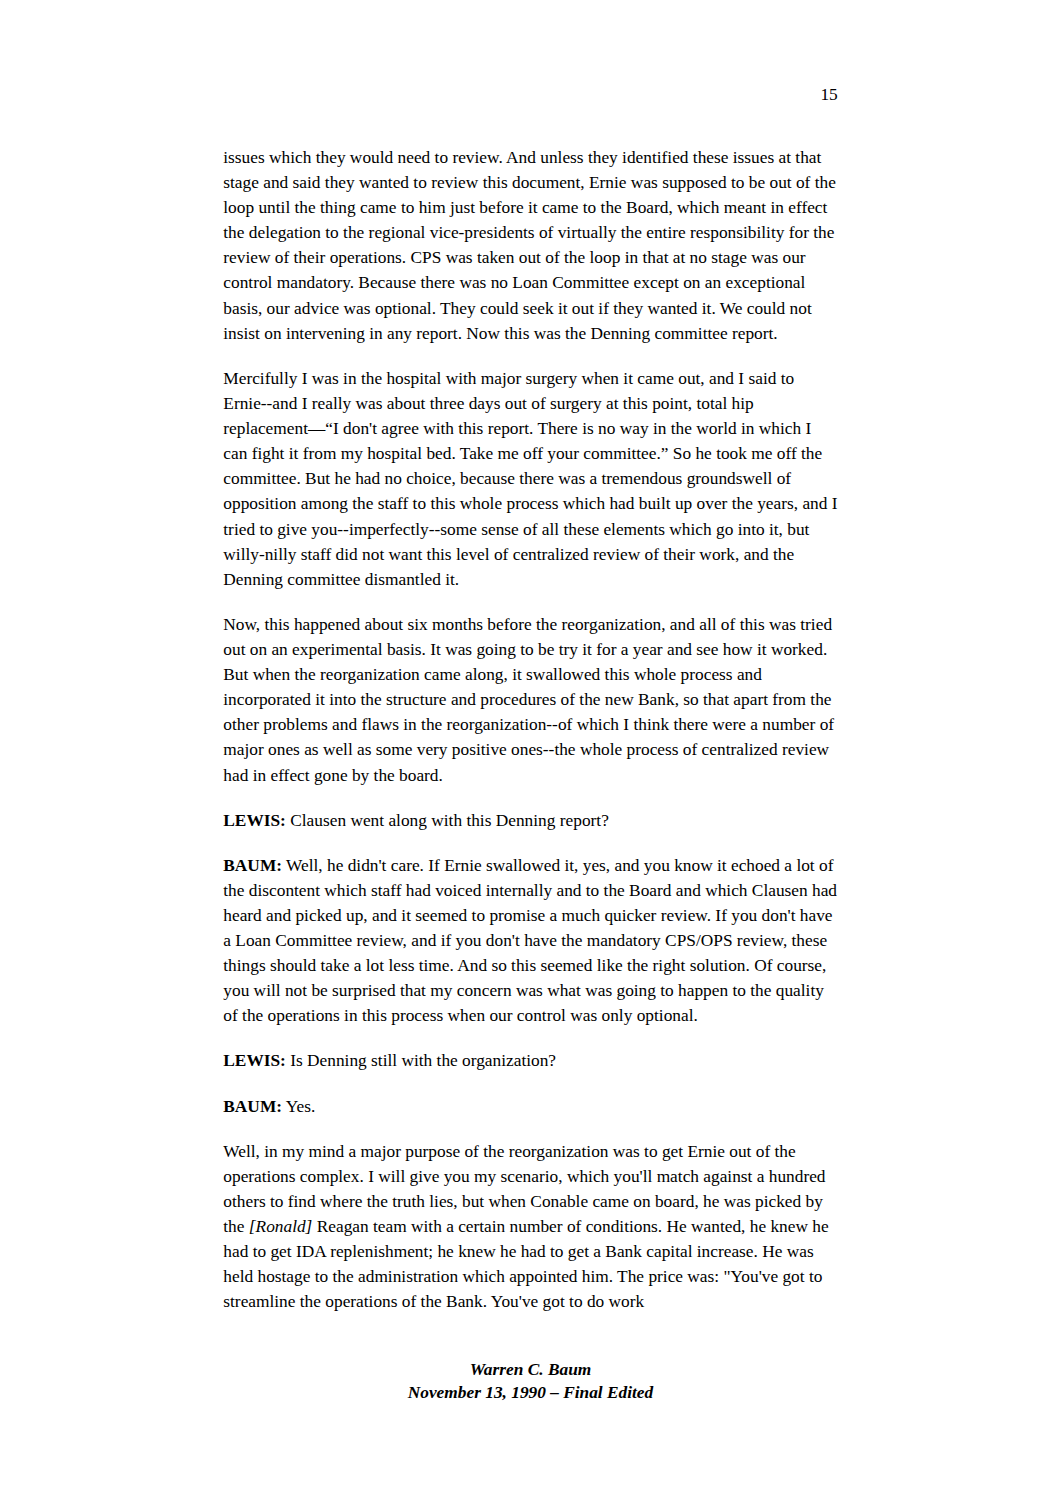15
issues which they would need to review. And unless they identified these issues at that stage and said they wanted to review this document, Ernie was supposed to be out of the loop until the thing came to him just before it came to the Board, which meant in effect the delegation to the regional vice-presidents of virtually the entire responsibility for the review of their operations. CPS was taken out of the loop in that at no stage was our control mandatory. Because there was no Loan Committee except on an exceptional basis, our advice was optional. They could seek it out if they wanted it. We could not insist on intervening in any report. Now this was the Denning committee report.
Mercifully I was in the hospital with major surgery when it came out, and I said to Ernie--and I really was about three days out of surgery at this point, total hip replacement—“I don't agree with this report. There is no way in the world in which I can fight it from my hospital bed. Take me off your committee.” So he took me off the committee. But he had no choice, because there was a tremendous groundswell of opposition among the staff to this whole process which had built up over the years, and I tried to give you--imperfectly--some sense of all these elements which go into it, but willy-nilly staff did not want this level of centralized review of their work, and the Denning committee dismantled it.
Now, this happened about six months before the reorganization, and all of this was tried out on an experimental basis. It was going to be try it for a year and see how it worked. But when the reorganization came along, it swallowed this whole process and incorporated it into the structure and procedures of the new Bank, so that apart from the other problems and flaws in the reorganization--of which I think there were a number of major ones as well as some very positive ones--the whole process of centralized review had in effect gone by the board.
LEWIS: Clausen went along with this Denning report?
BAUM: Well, he didn't care. If Ernie swallowed it, yes, and you know it echoed a lot of the discontent which staff had voiced internally and to the Board and which Clausen had heard and picked up, and it seemed to promise a much quicker review. If you don't have a Loan Committee review, and if you don't have the mandatory CPS/OPS review, these things should take a lot less time. And so this seemed like the right solution. Of course, you will not be surprised that my concern was what was going to happen to the quality of the operations in this process when our control was only optional.
LEWIS: Is Denning still with the organization?
BAUM: Yes.
Well, in my mind a major purpose of the reorganization was to get Ernie out of the operations complex. I will give you my scenario, which you'll match against a hundred others to find where the truth lies, but when Conable came on board, he was picked by the [Ronald] Reagan team with a certain number of conditions. He wanted, he knew he had to get IDA replenishment; he knew he had to get a Bank capital increase. He was held hostage to the administration which appointed him. The price was: "You've got to streamline the operations of the Bank. You've got to do work
Warren C. Baum
November 13, 1990 – Final Edited